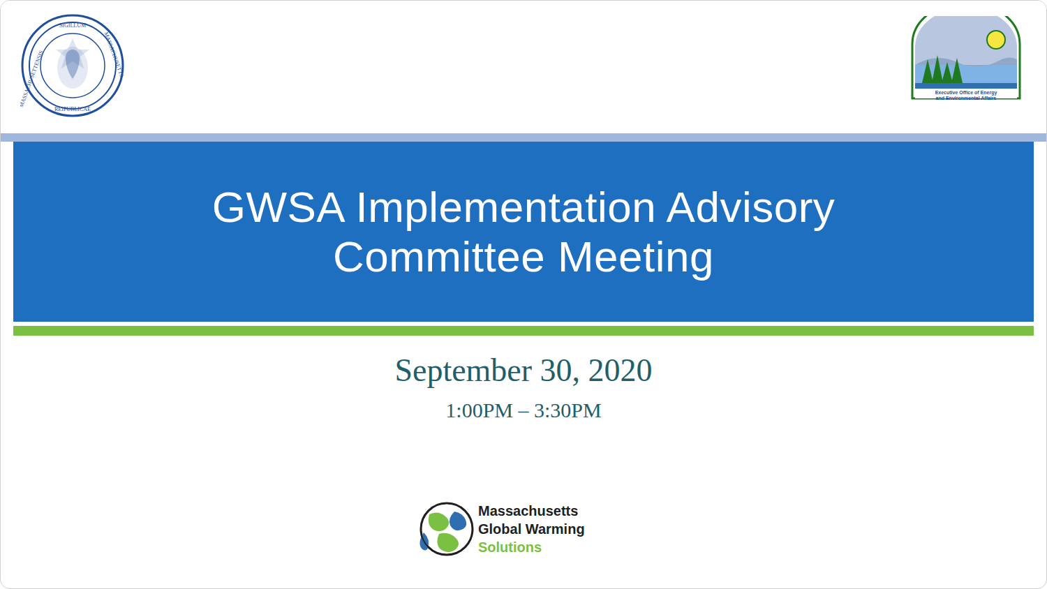SIGILLUM REIPUBLICAE MASSACHUSETTENSIS MASSACHUSETTS Executive Office of Energy and Environmental Affairs
GWSA Implementation Advisory
Committee Meeting
September 30, 2020
1:00PM – 3:30PM
Massachusetts Global Warming Solutions